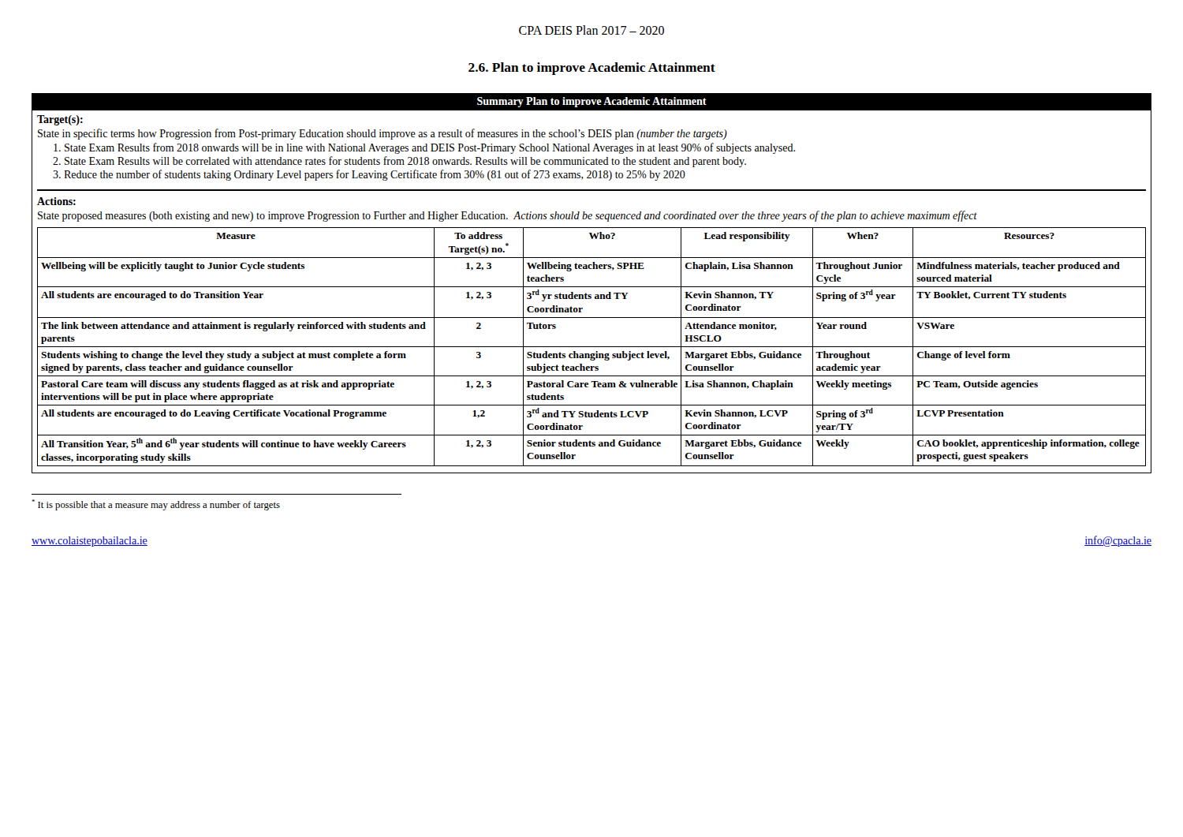CPA DEIS Plan 2017 – 2020
2.6. Plan to improve Academic Attainment
Summary Plan to improve Academic Attainment
Target(s):
State in specific terms how Progression from Post-primary Education should improve as a result of measures in the school’s DEIS plan (number the targets)
State Exam Results from 2018 onwards will be in line with National Averages and DEIS Post-Primary School National Averages in at least 90% of subjects analysed.
State Exam Results will be correlated with attendance rates for students from 2018 onwards. Results will be communicated to the student and parent body.
Reduce the number of students taking Ordinary Level papers for Leaving Certificate from 30% (81 out of 273 exams, 2018) to 25% by 2020
Actions:
State proposed measures (both existing and new) to improve Progression to Further and Higher Education. Actions should be sequenced and coordinated over the three years of the plan to achieve maximum effect
| Measure | To address Target(s) no. * | Who? | Lead responsibility | When? | Resources? |
| --- | --- | --- | --- | --- | --- |
| Wellbeing will be explicitly taught to Junior Cycle students | 1, 2, 3 | Wellbeing teachers, SPHE teachers | Chaplain, Lisa Shannon | Throughout Junior Cycle | Mindfulness materials, teacher produced and sourced material |
| All students are encouraged to do Transition Year | 1, 2, 3 | 3 rd yr students and TY Coordinator | Kevin Shannon, TY Coordinator | Spring of 3 rd year | TY Booklet, Current TY students |
| The link between attendance and attainment is regularly reinforced with students and parents | 2 | Tutors | Attendance monitor, HSCLO | Year round | VSWare |
| Students wishing to change the level they study a subject at must complete a form signed by parents, class teacher and guidance counsellor | 3 | Students changing subject level, subject teachers | Margaret Ebbs, Guidance Counsellor | Throughout academic year | Change of level form |
| Pastoral Care team will discuss any students flagged as at risk and appropriate interventions will be put in place where appropriate | 1, 2, 3 | Pastoral Care Team & vulnerable students | Lisa Shannon, Chaplain | Weekly meetings | PC Team, Outside agencies |
| All students are encouraged to do Leaving Certificate Vocational Programme | 1,2 | 3 rd and TY Students LCVP Coordinator | Kevin Shannon, LCVP Coordinator | Spring of 3 rd year/TY | LCVP Presentation |
| All Transition Year, 5 th and 6 th year students will continue to have weekly Careers classes, incorporating study skills | 1, 2, 3 | Senior students and Guidance Counsellor | Margaret Ebbs, Guidance Counsellor | Weekly | CAO booklet, apprenticeship information, college prospecti, guest speakers |
* It is possible that a measure may address a number of targets
www.colaistepobailacla.ie info@cpacla.ie